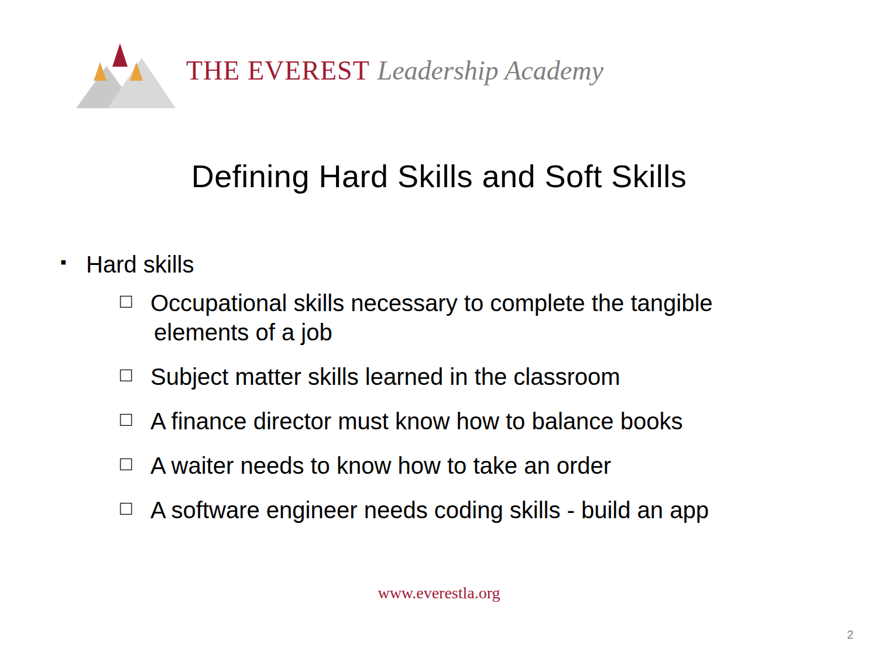THE EVEREST Leadership Academy
Defining Hard Skills and Soft Skills
Hard skills
Occupational skills necessary to complete the tangibleelements of a job
Subject matter skills learned in the classroom
A finance director must know how to balance books
A waiter needs to know how to take an order
A software engineer needs coding skills - build an app
www.everestla.org
2